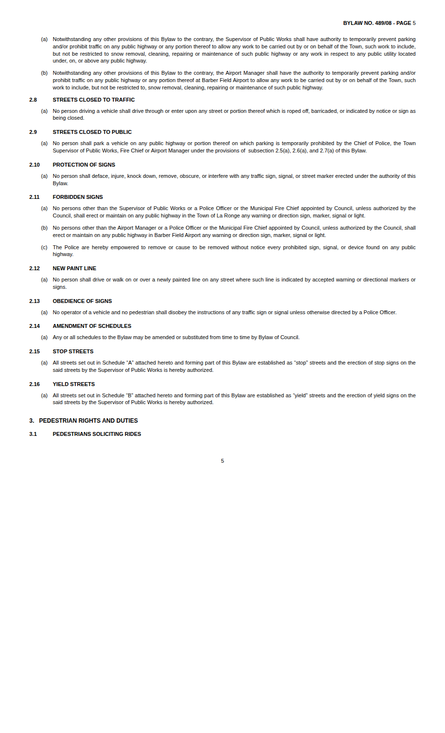BYLAW NO. 489/08 - PAGE 5
(a)
Notwithstanding any other provisions of this Bylaw to the contrary, the Supervisor of Public Works shall have authority to temporarily prevent parking and/or prohibit traffic on any public highway or any portion thereof to allow any work to be carried out by or on behalf of the Town, such work to include, but not be restricted to snow removal, cleaning, repairing or maintenance of such public highway or any work in respect to any public utility located under, on, or above any public highway.
(b)
Notwithstanding any other provisions of this Bylaw to the contrary, the Airport Manager shall have the authority to temporarily prevent parking and/or prohibit traffic on any public highway or any portion thereof at Barber Field Airport to allow any work to be carried out by or on behalf of the Town, such work to include, but not be restricted to, snow removal, cleaning, repairing or maintenance of such public highway.
2.8 STREETS CLOSED TO TRAFFIC
(a)
No person driving a vehicle shall drive through or enter upon any street or portion thereof which is roped off, barricaded, or indicated by notice or sign as being closed.
2.9 STREETS CLOSED TO PUBLIC
(a)
No person shall park a vehicle on any public highway or portion thereof on which parking is temporarily prohibited by the Chief of Police, the Town Supervisor of Public Works, Fire Chief or Airport Manager under the provisions of subsection 2.5(a), 2.6(a), and 2.7(a) of this Bylaw.
2.10 PROTECTION OF SIGNS
(a)
No person shall deface, injure, knock down, remove, obscure, or interfere with any traffic sign, signal, or street marker erected under the authority of this Bylaw.
2.11 FORBIDDEN SIGNS
(a)
No persons other than the Supervisor of Public Works or a Police Officer or the Municipal Fire Chief appointed by Council, unless authorized by the Council, shall erect or maintain on any public highway in the Town of La Ronge any warning or direction sign, marker, signal or light.
(b)
No persons other than the Airport Manager or a Police Officer or the Municipal Fire Chief appointed by Council, unless authorized by the Council, shall erect or maintain on any public highway in Barber Field Airport any warning or direction sign, marker, signal or light.
(c)
The Police are hereby empowered to remove or cause to be removed without notice every prohibited sign, signal, or device found on any public highway.
2.12 NEW PAINT LINE
(a)
No person shall drive or walk on or over a newly painted line on any street where such line is indicated by accepted warning or directional markers or signs.
2.13 OBEDIENCE OF SIGNS
(a)
No operator of a vehicle and no pedestrian shall disobey the instructions of any traffic sign or signal unless otherwise directed by a Police Officer.
2.14 AMENDMENT OF SCHEDULES
(a)
Any or all schedules to the Bylaw may be amended or substituted from time to time by Bylaw of Council.
2.15 STOP STREETS
(a)
All streets set out in Schedule “A” attached hereto and forming part of this Bylaw are established as “stop” streets and the erection of stop signs on the said streets by the Supervisor of Public Works is hereby authorized.
2.16 YIELD STREETS
(a)
All streets set out in Schedule “B” attached hereto and forming part of this Bylaw are established as “yield” streets and the erection of yield signs on the said streets by the Supervisor of Public Works is hereby authorized.
3. PEDESTRIAN RIGHTS AND DUTIES
3.1 PEDESTRIANS SOLICITING RIDES
5